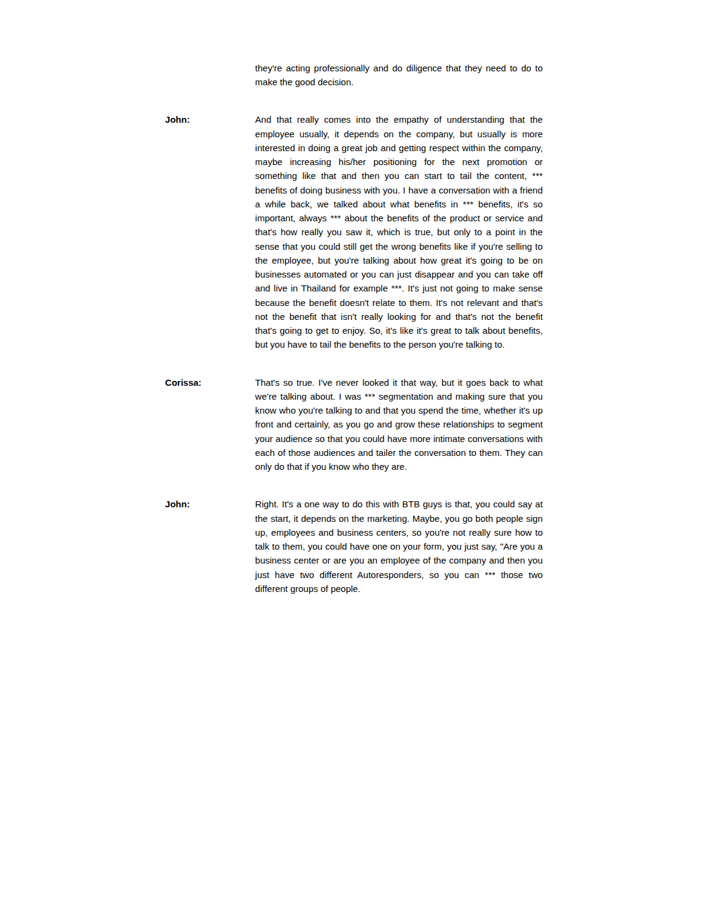they're acting professionally and do diligence that they need to do to make the good decision.
John:
And that really comes into the empathy of understanding that the employee usually, it depends on the company, but usually is more interested in doing a great job and getting respect within the company, maybe increasing his/her positioning for the next promotion or something like that and then you can start to tail the content, *** benefits of doing business with you. I have a conversation with a friend a while back, we talked about what benefits in *** benefits, it's so important, always *** about the benefits of the product or service and that's how really you saw it, which is true, but only to a point in the sense that you could still get the wrong benefits like if you're selling to the employee, but you're talking about how great it's going to be on businesses automated or you can just disappear and you can take off and live in Thailand for example ***. It's just not going to make sense because the benefit doesn't relate to them. It's not relevant and that's not the benefit that isn't really looking for and that's not the benefit that's going to get to enjoy. So, it's like it's great to talk about benefits, but you have to tail the benefits to the person you're talking to.
Corissa:
That's so true. I've never looked it that way, but it goes back to what we’re talking about. I was *** segmentation and making sure that you know who you're talking to and that you spend the time, whether it's up front and certainly, as you go and grow these relationships to segment your audience so that you could have more intimate conversations with each of those audiences and tailer the conversation to them. They can only do that if you know who they are.
John:
Right. It's a one way to do this with BTB guys is that, you could say at the start, it depends on the marketing. Maybe, you go both people sign up, employees and business centers, so you're not really sure how to talk to them, you could have one on your form, you just say, "Are you a business center or are you an employee of the company and then you just have two different Autoresponders, so you can *** those two different groups of people.